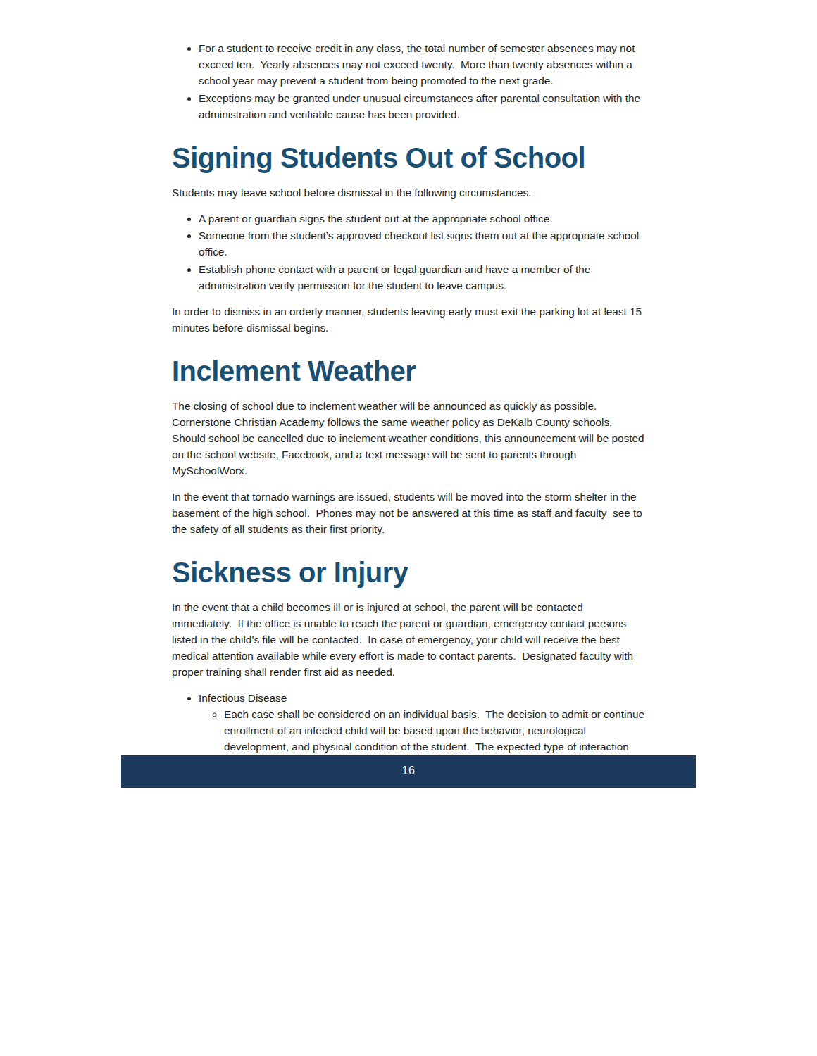For a student to receive credit in any class, the total number of semester absences may not exceed ten. Yearly absences may not exceed twenty. More than twenty absences within a school year may prevent a student from being promoted to the next grade.
Exceptions may be granted under unusual circumstances after parental consultation with the administration and verifiable cause has been provided.
Signing Students Out of School
Students may leave school before dismissal in the following circumstances.
A parent or guardian signs the student out at the appropriate school office.
Someone from the student’s approved checkout list signs them out at the appropriate school office.
Establish phone contact with a parent or legal guardian and have a member of the administration verify permission for the student to leave campus.
In order to dismiss in an orderly manner, students leaving early must exit the parking lot at least 15 minutes before dismissal begins.
Inclement Weather
The closing of school due to inclement weather will be announced as quickly as possible. Cornerstone Christian Academy follows the same weather policy as DeKalb County schools. Should school be cancelled due to inclement weather conditions, this announcement will be posted on the school website, Facebook, and a text message will be sent to parents through MySchoolWorx.
In the event that tornado warnings are issued, students will be moved into the storm shelter in the basement of the high school. Phones may not be answered at this time as staff and faculty see to the safety of all students as their first priority.
Sickness or Injury
In the event that a child becomes ill or is injured at school, the parent will be contacted immediately. If the office is unable to reach the parent or guardian, emergency contact persons listed in the child’s file will be contacted. In case of emergency, your child will receive the best medical attention available while every effort is made to contact parents. Designated faculty with proper training shall render first aid as needed.
Infectious Disease
Each case shall be considered on an individual basis. The decision to admit or continue enrollment of an infected child will be based upon the behavior, neurological development, and physical condition of the student. The expected type of interaction with others in the school environment and the probability of contagion will likewise be considered.
16